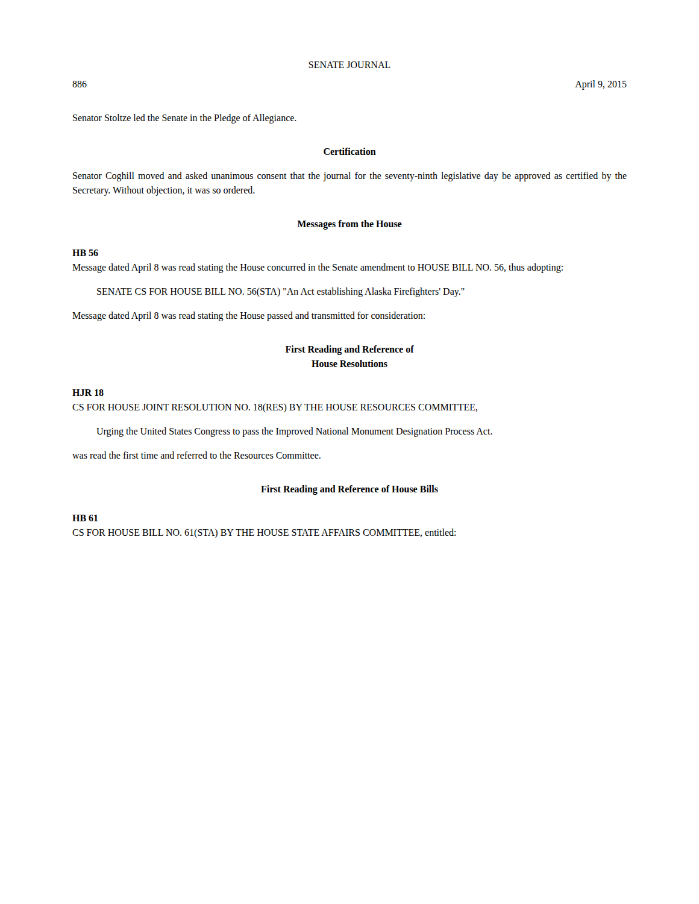SENATE JOURNAL
886 April 9, 2015
Senator Stoltze led the Senate in the Pledge of Allegiance.
Certification
Senator Coghill moved and asked unanimous consent that the journal for the seventy-ninth legislative day be approved as certified by the Secretary. Without objection, it was so ordered.
Messages from the House
HB 56
Message dated April 8 was read stating the House concurred in the Senate amendment to HOUSE BILL NO. 56, thus adopting:
SENATE CS FOR HOUSE BILL NO. 56(STA) "An Act establishing Alaska Firefighters' Day."
Message dated April 8 was read stating the House passed and transmitted for consideration:
First Reading and Reference of
House Resolutions
HJR 18
CS FOR HOUSE JOINT RESOLUTION NO. 18(RES) BY THE HOUSE RESOURCES COMMITTEE,
Urging the United States Congress to pass the Improved National Monument Designation Process Act.
was read the first time and referred to the Resources Committee.
First Reading and Reference of House Bills
HB 61
CS FOR HOUSE BILL NO. 61(STA) BY THE HOUSE STATE AFFAIRS COMMITTEE, entitled: